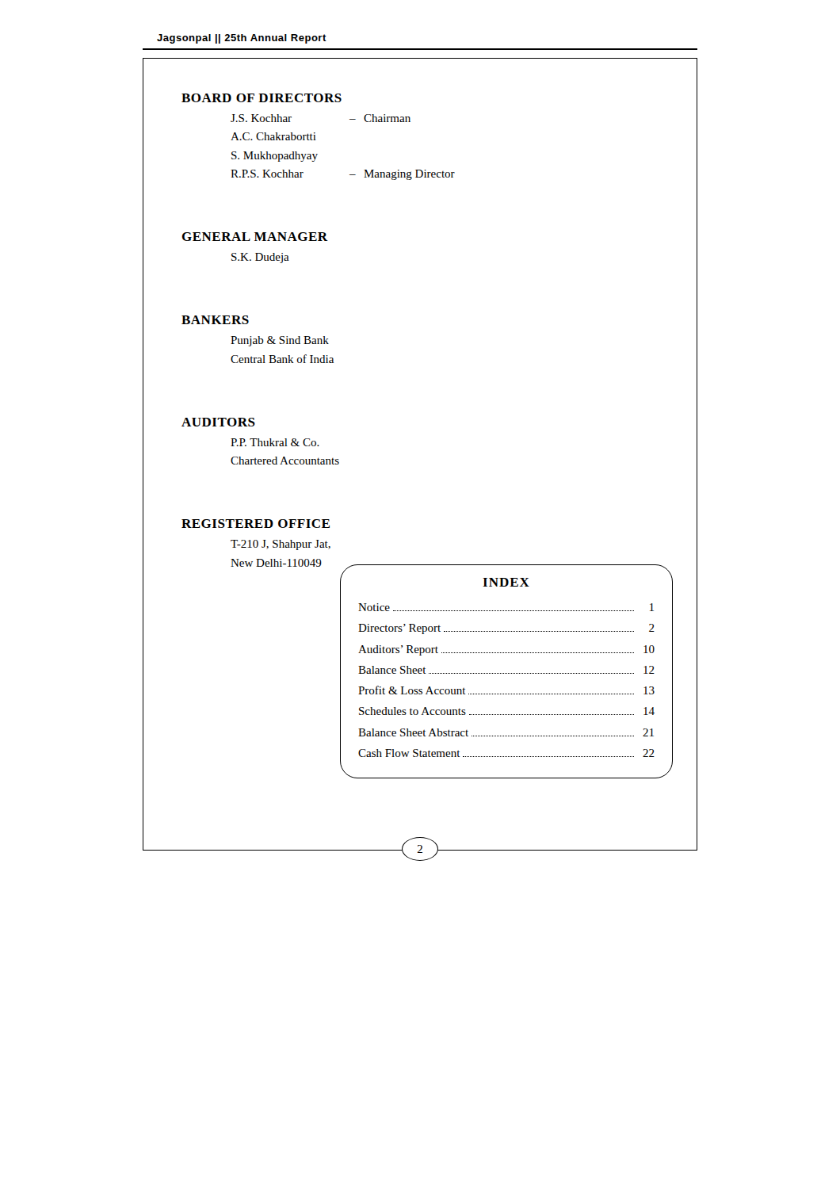Jagsonpal || 25th Annual Report
BOARD OF DIRECTORS
J.S. Kochhar–Chairman A.C. Chakrabortti S. Mukhopadhyay R.P.S. Kochhar–Managing Director
GENERAL MANAGER
S.K. Dudeja
BANKERS
Punjab & Sind Bank
Central Bank of India
AUDITORS
P.P. Thukral & Co.
Chartered Accountants
REGISTERED OFFICE
T-210 J, Shahpur Jat,
New Delhi-110049
INDEX
Notice 1
Directors’ Report 2
Auditors’ Report 10
Balance Sheet 12
Profit & Loss Account 13
Schedules to Accounts 14
Balance Sheet Abstract 21
Cash Flow Statement 22
2